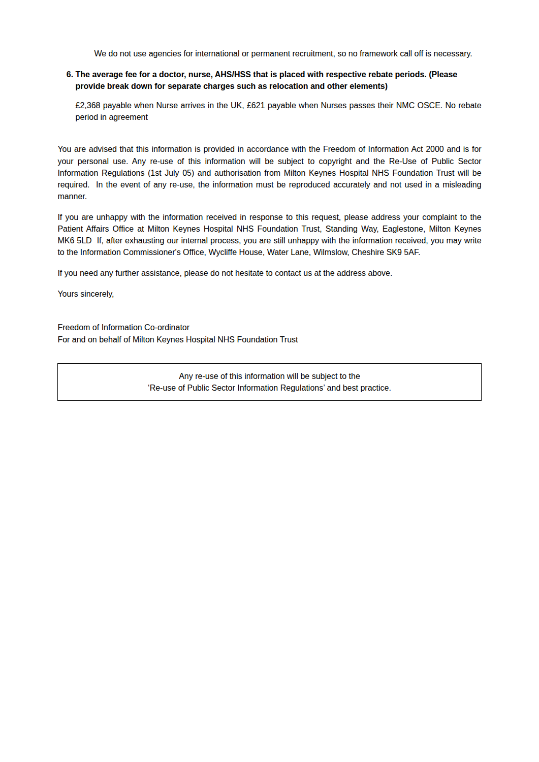We do not use agencies for international or permanent recruitment, so no framework call off is necessary.
The average fee for a doctor, nurse, AHS/HSS that is placed with respective rebate periods. (Please provide break down for separate charges such as relocation and other elements)
£2,368 payable when Nurse arrives in the UK, £621 payable when Nurses passes their NMC OSCE. No rebate period in agreement
You are advised that this information is provided in accordance with the Freedom of Information Act 2000 and is for your personal use. Any re-use of this information will be subject to copyright and the Re-Use of Public Sector Information Regulations (1st July 05) and authorisation from Milton Keynes Hospital NHS Foundation Trust will be required. In the event of any re-use, the information must be reproduced accurately and not used in a misleading manner.
If you are unhappy with the information received in response to this request, please address your complaint to the Patient Affairs Office at Milton Keynes Hospital NHS Foundation Trust, Standing Way, Eaglestone, Milton Keynes MK6 5LD If, after exhausting our internal process, you are still unhappy with the information received, you may write to the Information Commissioner's Office, Wycliffe House, Water Lane, Wilmslow, Cheshire SK9 5AF.
If you need any further assistance, please do not hesitate to contact us at the address above.
Yours sincerely,
Freedom of Information Co-ordinator
For and on behalf of Milton Keynes Hospital NHS Foundation Trust
Any re-use of this information will be subject to the
‘Re-use of Public Sector Information Regulations’ and best practice.